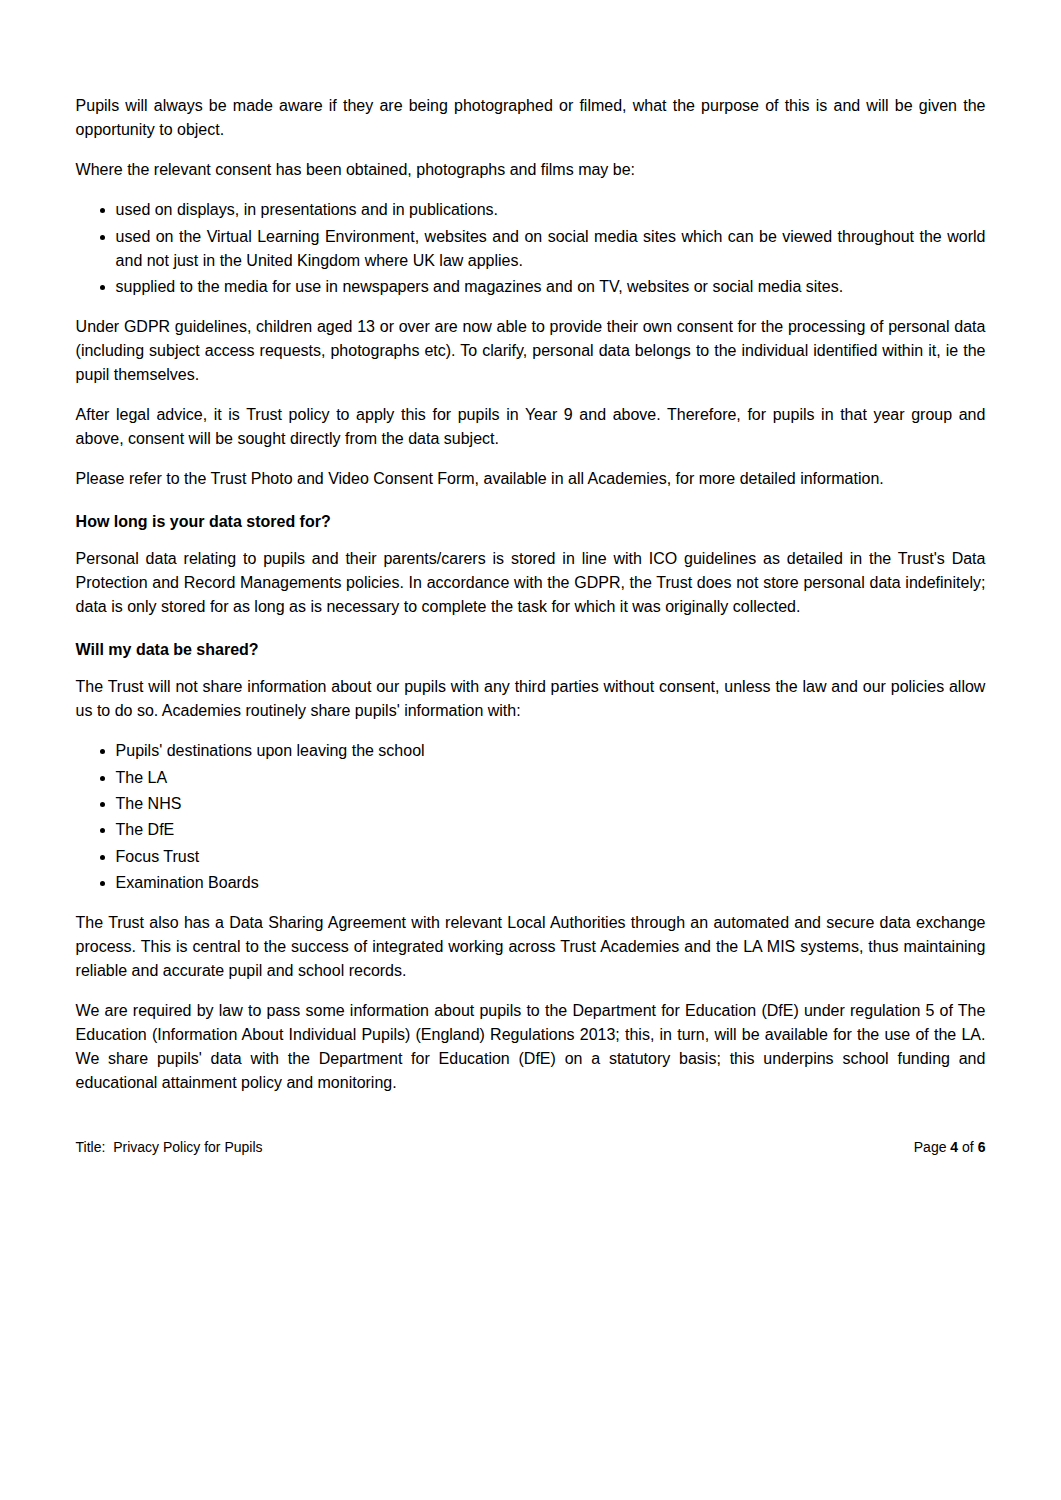Pupils will always be made aware if they are being photographed or filmed, what the purpose of this is and will be given the opportunity to object.
Where the relevant consent has been obtained, photographs and films may be:
used on displays, in presentations and in publications.
used on the Virtual Learning Environment, websites and on social media sites which can be viewed throughout the world and not just in the United Kingdom where UK law applies.
supplied to the media for use in newspapers and magazines and on TV, websites or social media sites.
Under GDPR guidelines, children aged 13 or over are now able to provide their own consent for the processing of personal data (including subject access requests, photographs etc). To clarify, personal data belongs to the individual identified within it, ie the pupil themselves.
After legal advice, it is Trust policy to apply this for pupils in Year 9 and above. Therefore, for pupils in that year group and above, consent will be sought directly from the data subject.
Please refer to the Trust Photo and Video Consent Form, available in all Academies, for more detailed information.
How long is your data stored for?
Personal data relating to pupils and their parents/carers is stored in line with ICO guidelines as detailed in the Trust's Data Protection and Record Managements policies. In accordance with the GDPR, the Trust does not store personal data indefinitely; data is only stored for as long as is necessary to complete the task for which it was originally collected.
Will my data be shared?
The Trust will not share information about our pupils with any third parties without consent, unless the law and our policies allow us to do so. Academies routinely share pupils' information with:
Pupils' destinations upon leaving the school
The LA
The NHS
The DfE
Focus Trust
Examination Boards
The Trust also has a Data Sharing Agreement with relevant Local Authorities through an automated and secure data exchange process. This is central to the success of integrated working across Trust Academies and the LA MIS systems, thus maintaining reliable and accurate pupil and school records.
We are required by law to pass some information about pupils to the Department for Education (DfE) under regulation 5 of The Education (Information About Individual Pupils) (England) Regulations 2013; this, in turn, will be available for the use of the LA. We share pupils' data with the Department for Education (DfE) on a statutory basis; this underpins school funding and educational attainment policy and monitoring.
Title: Privacy Policy for Pupils Page 4 of 6